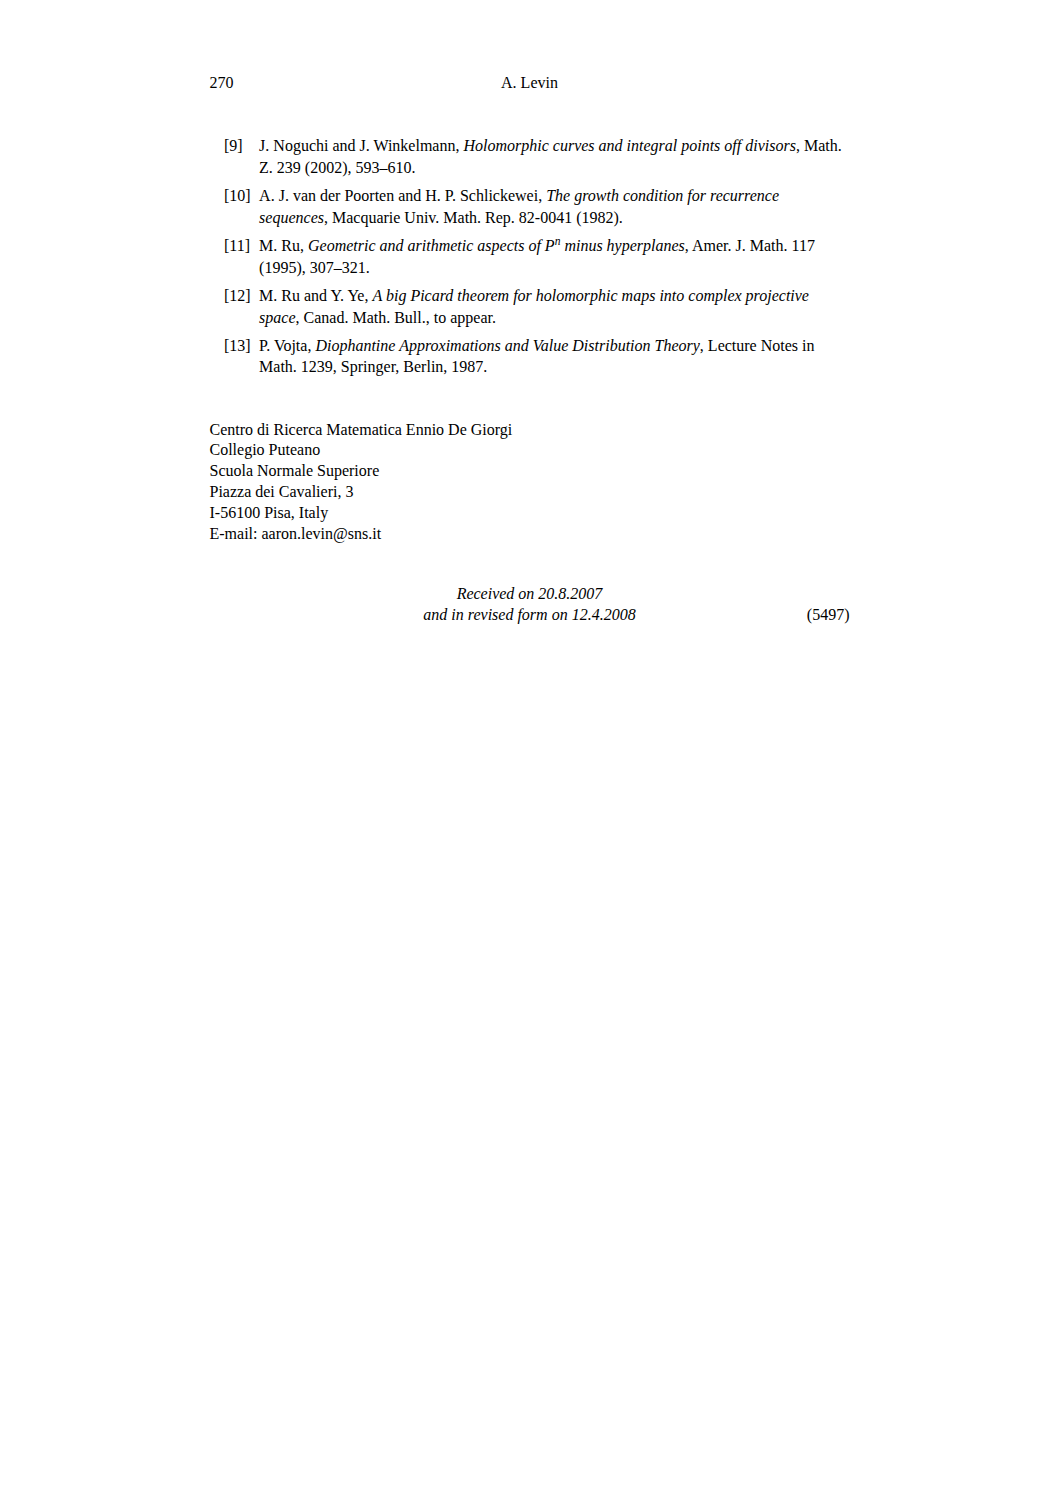270 A. Levin
[9] J. Noguchi and J. Winkelmann, Holomorphic curves and integral points off divisors, Math. Z. 239 (2002), 593–610.
[10] A. J. van der Poorten and H. P. Schlickewei, The growth condition for recurrence sequences, Macquarie Univ. Math. Rep. 82-0041 (1982).
[11] M. Ru, Geometric and arithmetic aspects of Pn minus hyperplanes, Amer. J. Math. 117 (1995), 307–321.
[12] M. Ru and Y. Ye, A big Picard theorem for holomorphic maps into complex projective space, Canad. Math. Bull., to appear.
[13] P. Vojta, Diophantine Approximations and Value Distribution Theory, Lecture Notes in Math. 1239, Springer, Berlin, 1987.
Centro di Ricerca Matematica Ennio De Giorgi
Collegio Puteano
Scuola Normale Superiore
Piazza dei Cavalieri, 3
I-56100 Pisa, Italy
E-mail: aaron.levin@sns.it
Received on 20.8.2007 and in revised form on 12.4.2008 (5497)